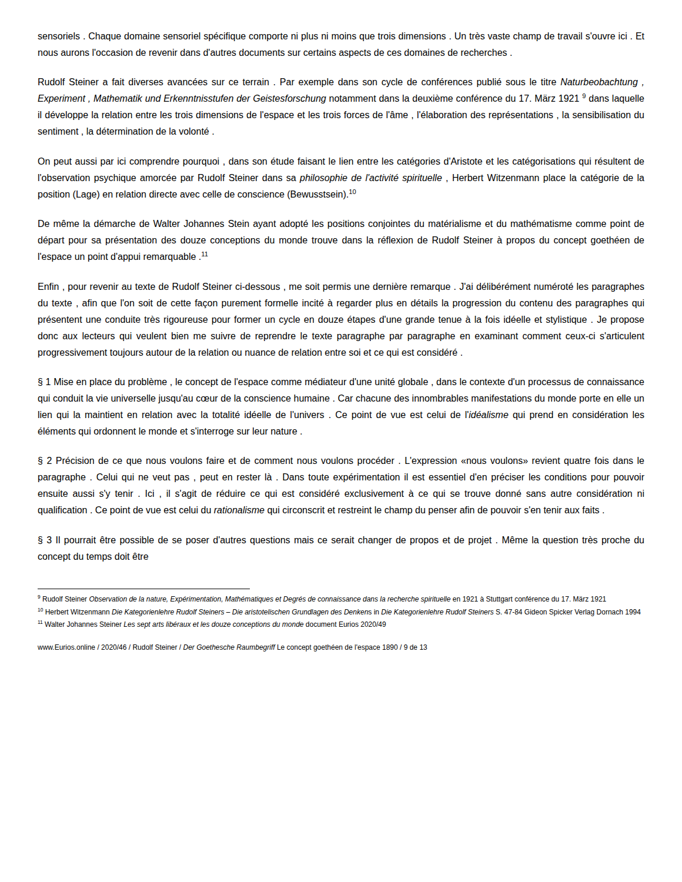sensoriels . Chaque domaine sensoriel spécifique comporte ni plus ni moins que trois dimensions . Un très vaste champ de travail s'ouvre ici . Et nous aurons l'occasion de revenir dans d'autres documents sur certains aspects de ces domaines de recherches .
Rudolf Steiner a fait diverses avancées sur ce terrain . Par exemple dans son cycle de conférences publié sous le titre Naturbeobachtung , Experiment , Mathematik und Erkenntnisstufen der Geistesforschung notamment dans la deuxième conférence du 17. März 1921 9 dans laquelle il développe la relation entre les trois dimensions de l'espace et les trois forces de l'âme , l'élaboration des représentations , la sensibilisation du sentiment , la détermination de la volonté .
On peut aussi par ici comprendre pourquoi , dans son étude faisant le lien entre les catégories d'Aristote et les catégorisations qui résultent de l'observation psychique amorcée par Rudolf Steiner dans sa philosophie de l'activité spirituelle , Herbert Witzenmann place la catégorie de la position (Lage) en relation directe avec celle de conscience (Bewusstsein).10
De même la démarche de Walter Johannes Stein ayant adopté les positions conjointes du matérialisme et du mathématisme comme point de départ pour sa présentation des douze conceptions du monde trouve dans la réflexion de Rudolf Steiner à propos du concept goethéen de l'espace un point d'appui remarquable .11
Enfin , pour revenir au texte de Rudolf Steiner ci-dessous , me soit permis une dernière remarque . J'ai délibérément numéroté les paragraphes du texte , afin que l'on soit de cette façon purement formelle incité à regarder plus en détails la progression du contenu des paragraphes qui présentent une conduite très rigoureuse pour former un cycle en douze étapes d'une grande tenue à la fois idéelle et stylistique . Je propose donc aux lecteurs qui veulent bien me suivre de reprendre le texte paragraphe par paragraphe en examinant comment ceux-ci s'articulent progressivement toujours autour de la relation ou nuance de relation entre soi et ce qui est considéré .
§ 1 Mise en place du problème , le concept de l'espace comme médiateur d'une unité globale , dans le contexte d'un processus de connaissance qui conduit la vie universelle jusqu'au cœur de la conscience humaine . Car chacune des innombrables manifestations du monde porte en elle un lien qui la maintient en relation avec la totalité idéelle de l'univers . Ce point de vue est celui de l'idéalisme qui prend en considération les éléments qui ordonnent le monde et s'interroge sur leur nature .
§ 2 Précision de ce que nous voulons faire et de comment nous voulons procéder . L'expression «nous voulons» revient quatre fois dans le paragraphe . Celui qui ne veut pas , peut en rester là . Dans toute expérimentation il est essentiel d'en préciser les conditions pour pouvoir ensuite aussi s'y tenir . Ici , il s'agit de réduire ce qui est considéré exclusivement à ce qui se trouve donné sans autre considération ni qualification . Ce point de vue est celui du rationalisme qui circonscrit et restreint le champ du penser afin de pouvoir s'en tenir aux faits .
§ 3 Il pourrait être possible de se poser d'autres questions mais ce serait changer de propos et de projet . Même la question très proche du concept du temps doit être
9 Rudolf Steiner Observation de la nature, Expérimentation, Mathématiques et Degrés de connaissance dans la recherche spirituelle en 1921 à Stuttgart conférence du 17. März 1921
10 Herbert Witzenmann Die Kategorienlehre Rudolf Steiners – Die aristotelischen Grundlagen des Denkens in Die Kategorienlehre Rudolf Steiners S. 47-84 Gideon Spicker Verlag Dornach 1994
11 Walter Johannes Steiner Les sept arts libéraux et les douze conceptions du monde document Eurios 2020/49
www.Eurios.online / 2020/46 / Rudolf Steiner / Der Goethesche Raumbegriff Le concept goethéen de l'espace 1890 / 9 de 13